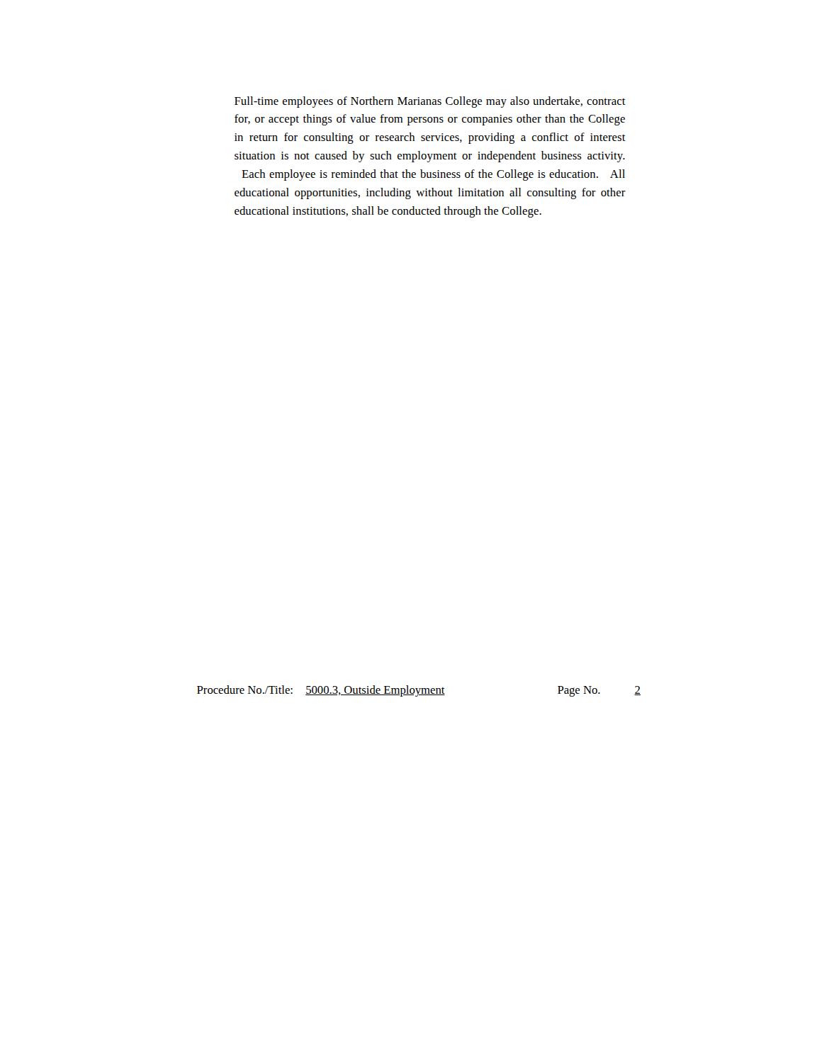Full-time employees of Northern Marianas College may also undertake, contract for, or accept things of value from persons or companies other than the College in return for consulting or research services, providing a conflict of interest situation is not caused by such employment or independent business activity. Each employee is reminded that the business of the College is education. All educational opportunities, including without limitation all consulting for other educational institutions, shall be conducted through the College.
Procedure No./Title: 5000.3, Outside Employment Page No. 2